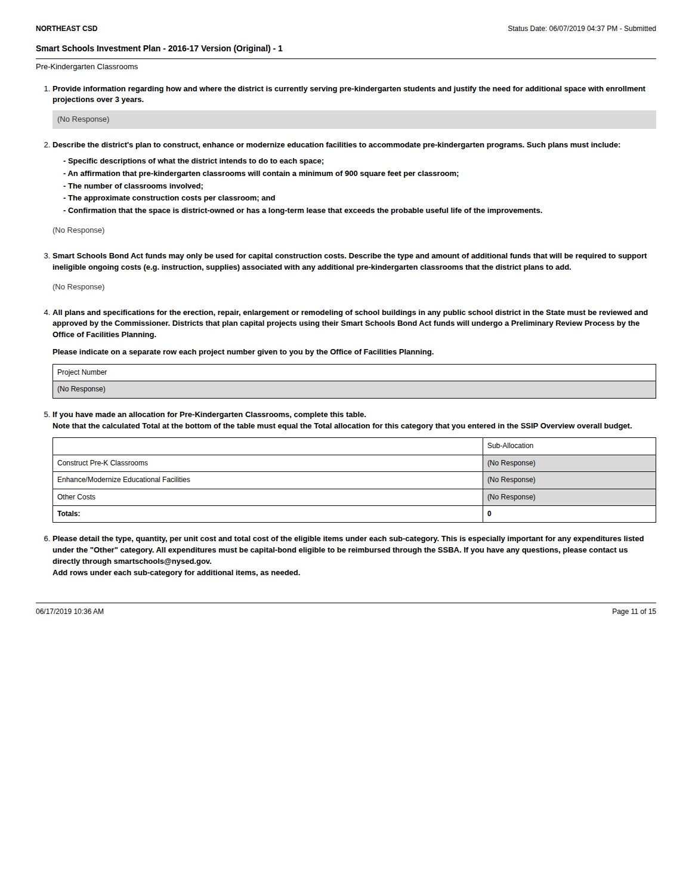NORTHEAST CSD
Status Date: 06/07/2019 04:37 PM - Submitted
Smart Schools Investment Plan - 2016-17 Version (Original) - 1
Pre-Kindergarten Classrooms
Provide information regarding how and where the district is currently serving pre-kindergarten students and justify the need for additional space with enrollment projections over 3 years.
(No Response)
Describe the district's plan to construct, enhance or modernize education facilities to accommodate pre-kindergarten programs. Such plans must include:
- Specific descriptions of what the district intends to do to each space;
- An affirmation that pre-kindergarten classrooms will contain a minimum of 900 square feet per classroom;
- The number of classrooms involved;
- The approximate construction costs per classroom; and
- Confirmation that the space is district-owned or has a long-term lease that exceeds the probable useful life of the improvements.
(No Response)
Smart Schools Bond Act funds may only be used for capital construction costs. Describe the type and amount of additional funds that will be required to support ineligible ongoing costs (e.g. instruction, supplies) associated with any additional pre-kindergarten classrooms that the district plans to add.
(No Response)
All plans and specifications for the erection, repair, enlargement or remodeling of school buildings in any public school district in the State must be reviewed and approved by the Commissioner. Districts that plan capital projects using their Smart Schools Bond Act funds will undergo a Preliminary Review Process by the Office of Facilities Planning.
Please indicate on a separate row each project number given to you by the Office of Facilities Planning.
| Project Number |
| (No Response) |
If you have made an allocation for Pre-Kindergarten Classrooms, complete this table.
Note that the calculated Total at the bottom of the table must equal the Total allocation for this category that you entered in the SSIP Overview overall budget.
| | Sub-Allocation |
| --- | --- |
| Construct Pre-K Classrooms | (No Response) |
| Enhance/Modernize Educational Facilities | (No Response) |
| Other Costs | (No Response) |
| Totals: | 0 |
Please detail the type, quantity, per unit cost and total cost of the eligible items under each sub-category. This is especially important for any expenditures listed under the "Other" category. All expenditures must be capital-bond eligible to be reimbursed through the SSBA. If you have any questions, please contact us directly through smartschools@nysed.gov.
Add rows under each sub-category for additional items, as needed.
06/17/2019 10:36 AM
Page 11 of 15